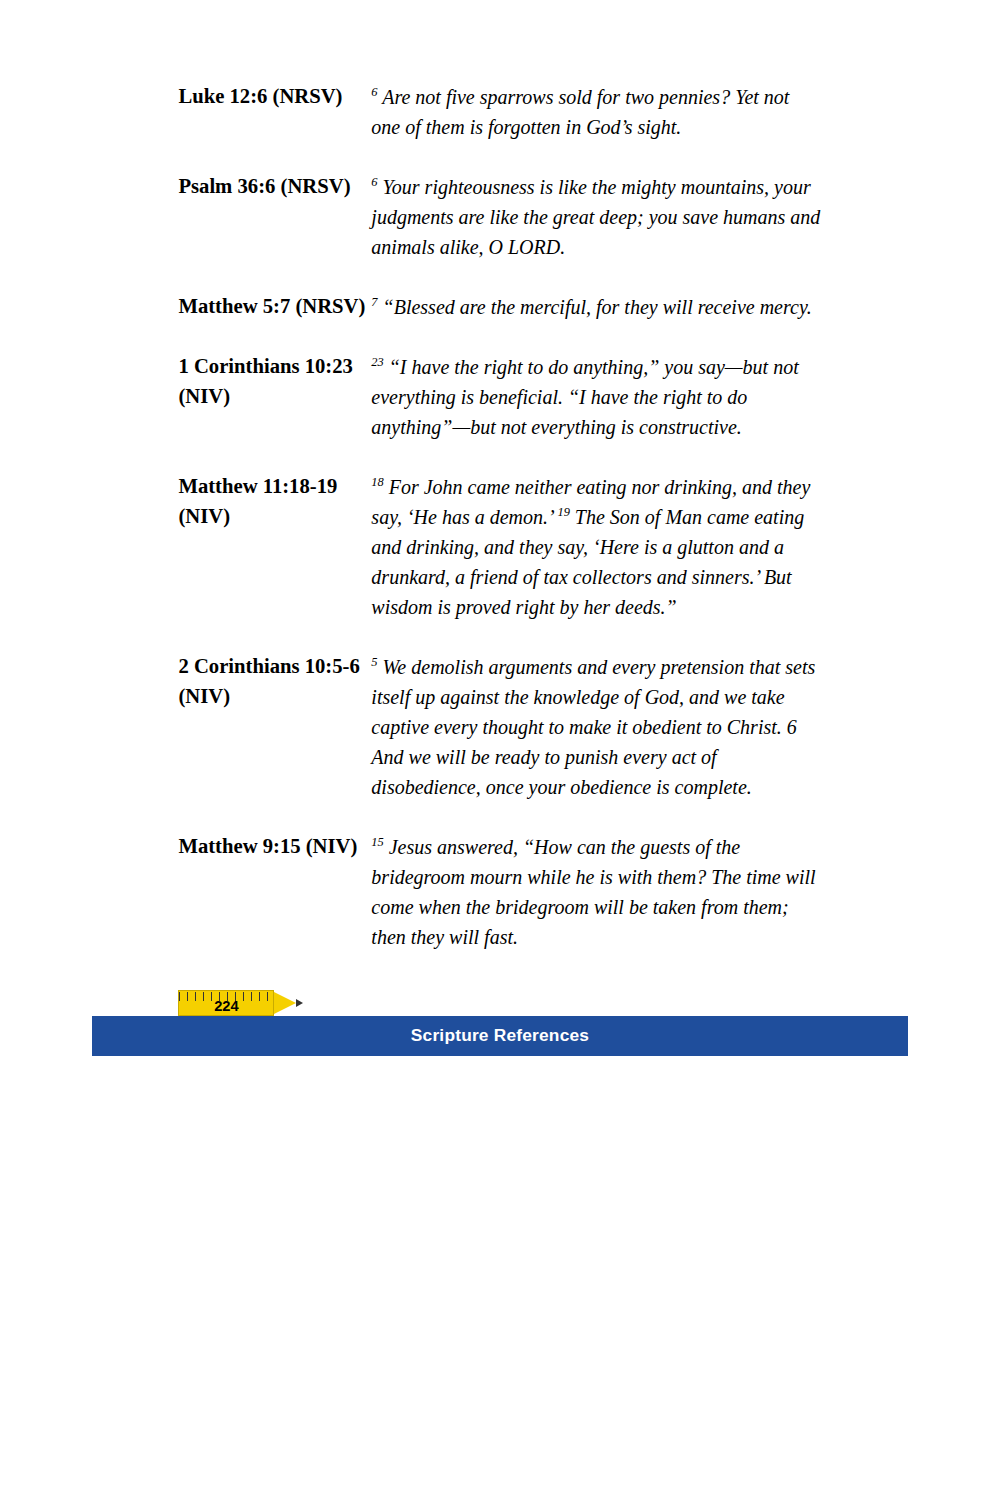| Luke 12:6 (NRSV) | 6 Are not five sparrows sold for two pennies? Yet not one of them is forgotten in God’s sight. |
| Psalm 36:6 (NRSV) | 6 Your righteousness is like the mighty mountains, your judgments are like the great deep; you save humans and animals alike, O LORD. |
| Matthew 5:7 (NRSV) | 7 “Blessed are the merciful, for they will receive mercy. |
| 1 Corinthians 10:23 (NIV) | 23 “I have the right to do anything,” you say—but not everything is beneficial. “I have the right to do anything”—but not everything is constructive. |
| Matthew 11:18-19 (NIV) | 18 For John came neither eating nor drinking, and they say, ‘He has a demon.’ 19 The Son of Man came eating and drinking, and they say, ‘Here is a glutton and a drunkard, a friend of tax collectors and sinners.’ But wisdom is proved right by her deeds.” |
| 2 Corinthians 10:5-6 (NIV) | 5 We demolish arguments and every pretension that sets itself up against the knowledge of God, and we take captive every thought to make it obedient to Christ. 6 And we will be ready to punish every act of disobedience, once your obedience is complete. |
| Matthew 9:15 (NIV) | 15 Jesus answered, “How can the guests of the bridegroom mourn while he is with them? The time will come when the bridegroom will be taken from them; then they will fast. |
224
Scripture References